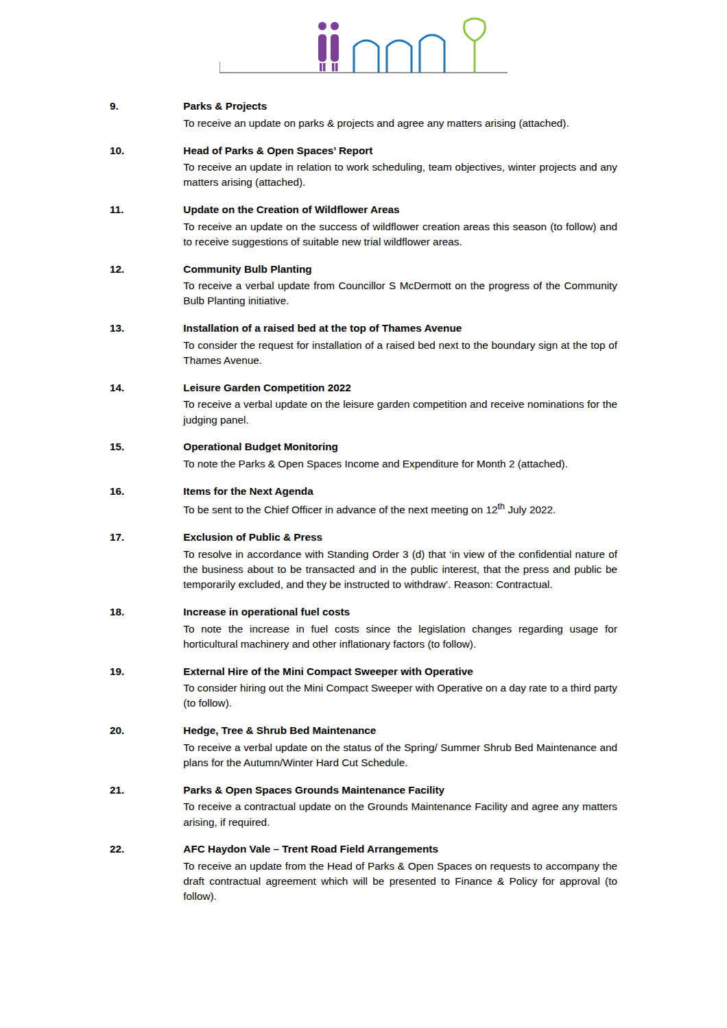9.
Parks & Projects
To receive an update on parks & projects and agree any matters arising (attached).
10.
Head of Parks & Open Spaces’ Report
To receive an update in relation to work scheduling, team objectives, winter projects and any matters arising (attached).
11.
Update on the Creation of Wildflower Areas
To receive an update on the success of wildflower creation areas this season (to follow) and to receive suggestions of suitable new trial wildflower areas.
12.
Community Bulb Planting
To receive a verbal update from Councillor S McDermott on the progress of the Community Bulb Planting initiative.
13.
Installation of a raised bed at the top of Thames Avenue
To consider the request for installation of a raised bed next to the boundary sign at the top of Thames Avenue.
14.
Leisure Garden Competition 2022
To receive a verbal update on the leisure garden competition and receive nominations for the judging panel.
15.
Operational Budget Monitoring
To note the Parks & Open Spaces Income and Expenditure for Month 2 (attached).
16.
Items for the Next Agenda
To be sent to the Chief Officer in advance of the next meeting on 12th July 2022.
17.
Exclusion of Public & Press
To resolve in accordance with Standing Order 3 (d) that ‘in view of the confidential nature of the business about to be transacted and in the public interest, that the press and public be temporarily excluded, and they be instructed to withdraw’. Reason: Contractual.
18.
Increase in operational fuel costs
To note the increase in fuel costs since the legislation changes regarding usage for horticultural machinery and other inflationary factors (to follow).
19.
External Hire of the Mini Compact Sweeper with Operative
To consider hiring out the Mini Compact Sweeper with Operative on a day rate to a third party (to follow).
20.
Hedge, Tree & Shrub Bed Maintenance
To receive a verbal update on the status of the Spring/ Summer Shrub Bed Maintenance and plans for the Autumn/Winter Hard Cut Schedule.
21.
Parks & Open Spaces Grounds Maintenance Facility
To receive a contractual update on the Grounds Maintenance Facility and agree any matters arising, if required.
22.
AFC Haydon Vale – Trent Road Field Arrangements
To receive an update from the Head of Parks & Open Spaces on requests to accompany the draft contractual agreement which will be presented to Finance & Policy for approval (to follow).